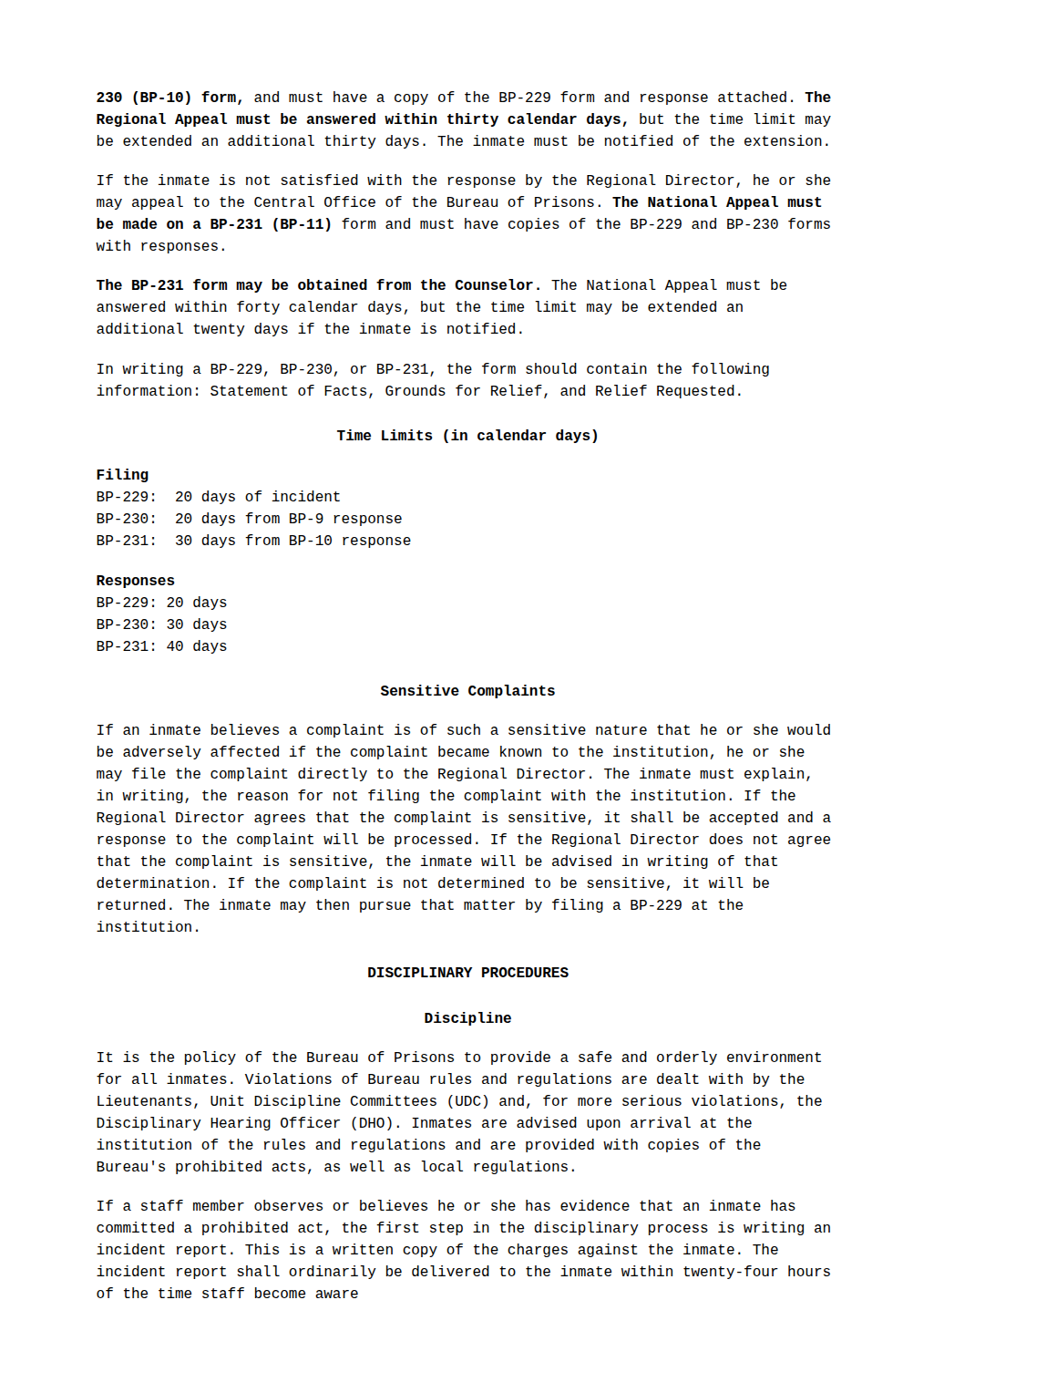230 (BP-10) form, and must have a copy of the BP-229 form and response attached. The Regional Appeal must be answered within thirty calendar days, but the time limit may be extended an additional thirty days. The inmate must be notified of the extension.
If the inmate is not satisfied with the response by the Regional Director, he or she may appeal to the Central Office of the Bureau of Prisons. The National Appeal must be made on a BP-231 (BP-11) form and must have copies of the BP-229 and BP-230 forms with responses.
The BP-231 form may be obtained from the Counselor. The National Appeal must be answered within forty calendar days, but the time limit may be extended an additional twenty days if the inmate is notified.
In writing a BP-229, BP-230, or BP-231, the form should contain the following information: Statement of Facts, Grounds for Relief, and Relief Requested.
Time Limits (in calendar days)
Filing
BP-229: 20 days of incident
BP-230: 20 days from BP-9 response
BP-231: 30 days from BP-10 response
Responses
BP-229: 20 days
BP-230: 30 days
BP-231: 40 days
Sensitive Complaints
If an inmate believes a complaint is of such a sensitive nature that he or she would be adversely affected if the complaint became known to the institution, he or she may file the complaint directly to the Regional Director. The inmate must explain, in writing, the reason for not filing the complaint with the institution. If the Regional Director agrees that the complaint is sensitive, it shall be accepted and a response to the complaint will be processed. If the Regional Director does not agree that the complaint is sensitive, the inmate will be advised in writing of that determination. If the complaint is not determined to be sensitive, it will be returned. The inmate may then pursue that matter by filing a BP-229 at the institution.
DISCIPLINARY PROCEDURES
Discipline
It is the policy of the Bureau of Prisons to provide a safe and orderly environment for all inmates. Violations of Bureau rules and regulations are dealt with by the Lieutenants, Unit Discipline Committees (UDC) and, for more serious violations, the Disciplinary Hearing Officer (DHO). Inmates are advised upon arrival at the institution of the rules and regulations and are provided with copies of the Bureau's prohibited acts, as well as local regulations.
If a staff member observes or believes he or she has evidence that an inmate has committed a prohibited act, the first step in the disciplinary process is writing an incident report. This is a written copy of the charges against the inmate. The incident report shall ordinarily be delivered to the inmate within twenty-four hours of the time staff become aware